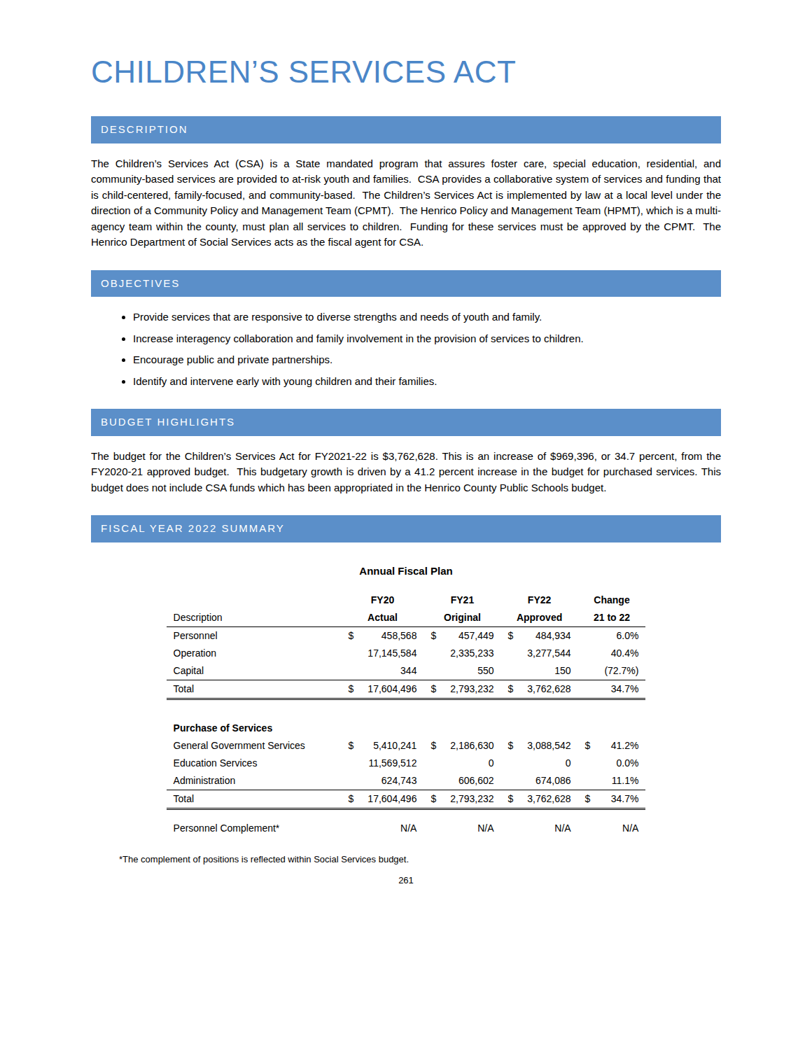CHILDREN’S SERVICES ACT
DESCRIPTION
The Children’s Services Act (CSA) is a State mandated program that assures foster care, special education, residential, and community-based services are provided to at-risk youth and families. CSA provides a collaborative system of services and funding that is child-centered, family-focused, and community-based. The Children’s Services Act is implemented by law at a local level under the direction of a Community Policy and Management Team (CPMT). The Henrico Policy and Management Team (HPMT), which is a multi-agency team within the county, must plan all services to children. Funding for these services must be approved by the CPMT. The Henrico Department of Social Services acts as the fiscal agent for CSA.
OBJECTIVES
Provide services that are responsive to diverse strengths and needs of youth and family.
Increase interagency collaboration and family involvement in the provision of services to children.
Encourage public and private partnerships.
Identify and intervene early with young children and their families.
BUDGET HIGHLIGHTS
The budget for the Children’s Services Act for FY2021-22 is $3,762,628. This is an increase of $969,396, or 34.7 percent, from the FY2020-21 approved budget. This budgetary growth is driven by a 41.2 percent increase in the budget for purchased services. This budget does not include CSA funds which has been appropriated in the Henrico County Public Schools budget.
FISCAL YEAR 2022 SUMMARY
Annual Fiscal Plan
| | FY20 | FY21 | FY22 | Change |
| Description | Actual | Original | Approved | 21 to 22 |
| Personnel | $ | 458,568 | $ | 457,449 | $ | 484,934 | | 6.0% |
| Operation | | 17,145,584 | | 2,335,233 | | 3,277,544 | | 40.4% |
| Capital | | 344 | | 550 | | 150 | | (72.7%) |
| Total | $ | 17,604,496 | $ | 2,793,232 | $ | 3,762,628 | | 34.7% |
| Purchase of Services |
| General Government Services | $ | 5,410,241 | $ | 2,186,630 | $ | 3,088,542 | $ | 41.2% |
| Education Services | | 11,569,512 | | 0 | | 0 | | 0.0% |
| Administration | | 624,743 | | 606,602 | | 674,086 | | 11.1% |
| Total | $ | 17,604,496 | $ | 2,793,232 | $ | 3,762,628 | $ | 34.7% |
| Personnel Complement* | | N/A | | N/A | | N/A | | N/A |
*The complement of positions is reflected within Social Services budget.
261